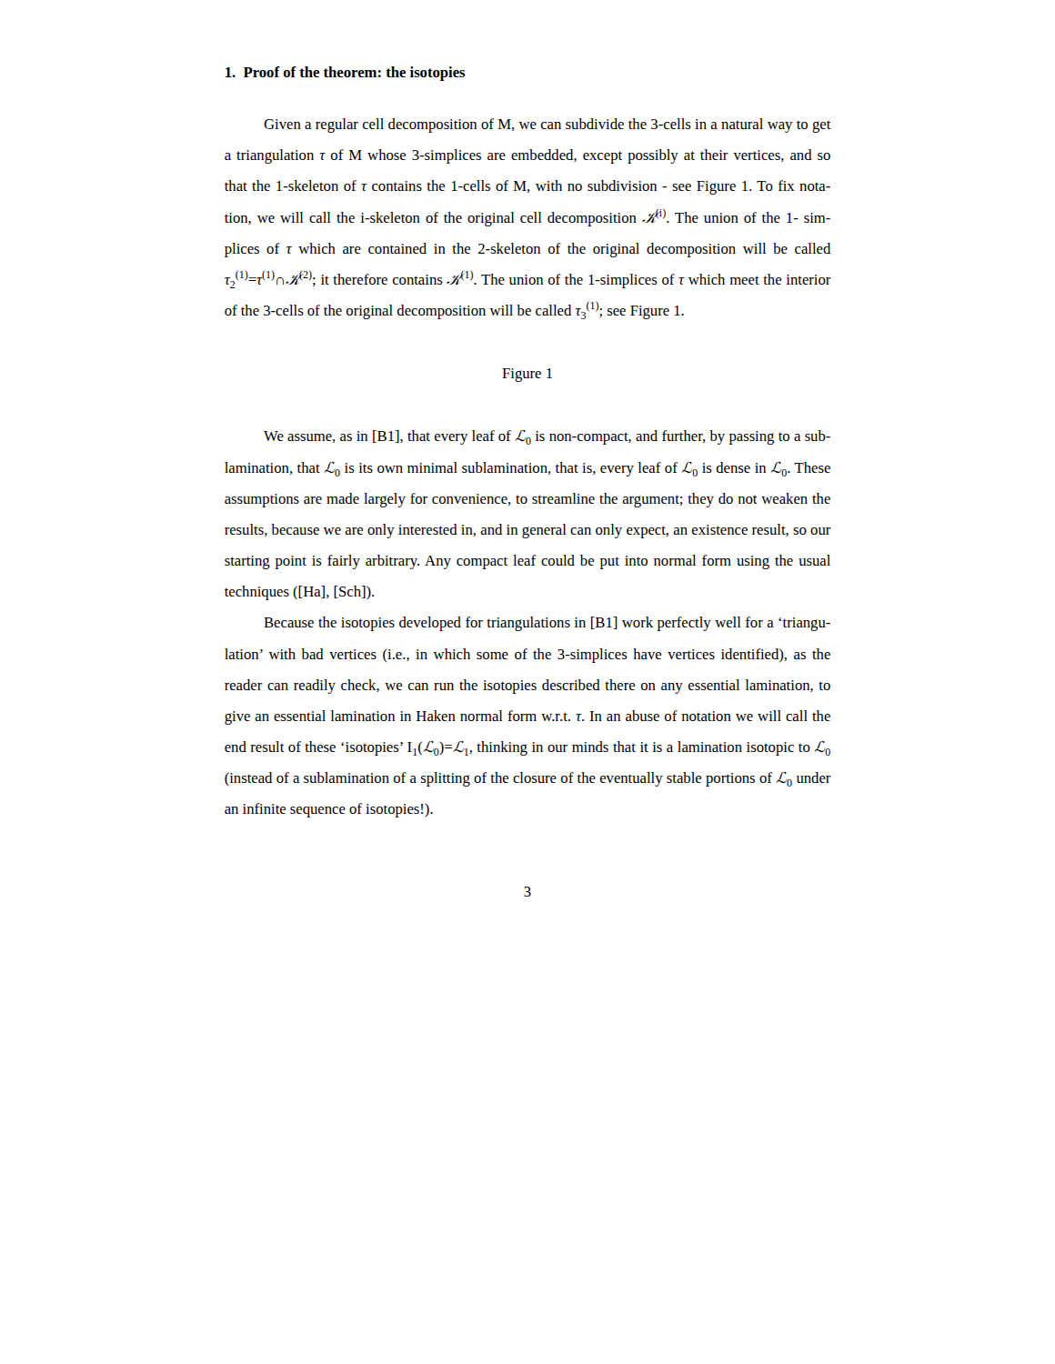1. Proof of the theorem: the isotopies
Given a regular cell decomposition of M, we can subdivide the 3-cells in a natural way to get a triangulation τ of M whose 3-simplices are embedded, except possibly at their vertices, and so that the 1-skeleton of τ contains the 1-cells of M, with no subdivision - see Figure 1. To fix notation, we will call the i-skeleton of the original cell decomposition 𝒦(i). The union of the 1- simplices of τ which are contained in the 2-skeleton of the original decomposition will be called τ2(1)=τ(1)∩𝒦(2); it therefore contains 𝒦(1). The union of the 1-simplices of τ which meet the interior of the 3-cells of the original decomposition will be called τ3(1); see Figure 1.
Figure 1
We assume, as in [B1], that every leaf of ℒ0 is non-compact, and further, by passing to a sublamination, that ℒ0 is its own minimal sublamination, that is, every leaf of ℒ0 is dense in ℒ0. These assumptions are made largely for convenience, to streamline the argument; they do not weaken the results, because we are only interested in, and in general can only expect, an existence result, so our starting point is fairly arbitrary. Any compact leaf could be put into normal form using the usual techniques ([Ha], [Sch]).
Because the isotopies developed for triangulations in [B1] work perfectly well for a ‘triangulation’ with bad vertices (i.e., in which some of the 3-simplices have vertices identified), as the reader can readily check, we can run the isotopies described there on any essential lamination, to give an essential lamination in Haken normal form w.r.t. τ. In an abuse of notation we will call the end result of these ‘isotopies’ I1(ℒ0)=ℒ1, thinking in our minds that it is a lamination isotopic to ℒ0 (instead of a sublamination of a splitting of the closure of the eventually stable portions of ℒ0 under an infinite sequence of isotopies!).
3